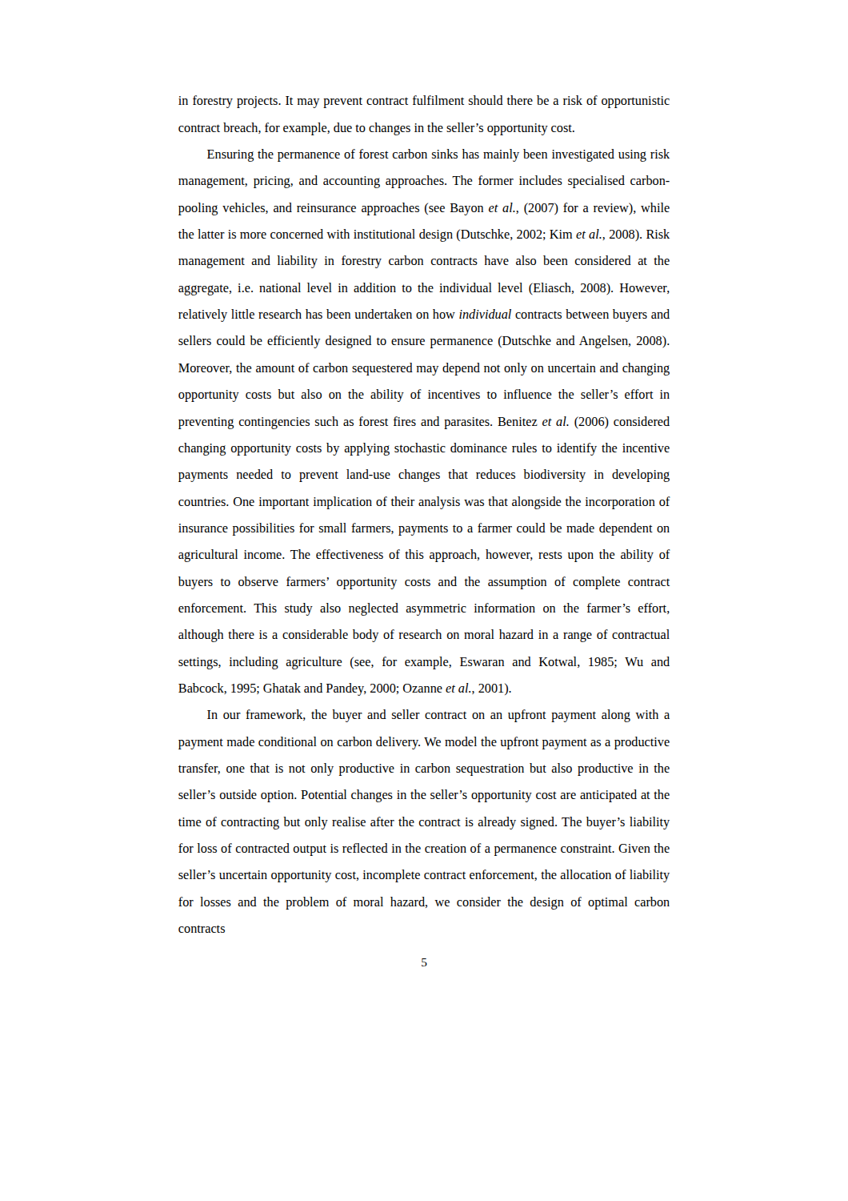in forestry projects. It may prevent contract fulfilment should there be a risk of opportunistic contract breach, for example, due to changes in the seller’s opportunity cost.
Ensuring the permanence of forest carbon sinks has mainly been investigated using risk management, pricing, and accounting approaches. The former includes specialised carbon-pooling vehicles, and reinsurance approaches (see Bayon et al., (2007) for a review), while the latter is more concerned with institutional design (Dutschke, 2002; Kim et al., 2008). Risk management and liability in forestry carbon contracts have also been considered at the aggregate, i.e. national level in addition to the individual level (Eliasch, 2008). However, relatively little research has been undertaken on how individual contracts between buyers and sellers could be efficiently designed to ensure permanence (Dutschke and Angelsen, 2008). Moreover, the amount of carbon sequestered may depend not only on uncertain and changing opportunity costs but also on the ability of incentives to influence the seller’s effort in preventing contingencies such as forest fires and parasites. Benitez et al. (2006) considered changing opportunity costs by applying stochastic dominance rules to identify the incentive payments needed to prevent land-use changes that reduces biodiversity in developing countries. One important implication of their analysis was that alongside the incorporation of insurance possibilities for small farmers, payments to a farmer could be made dependent on agricultural income. The effectiveness of this approach, however, rests upon the ability of buyers to observe farmers’ opportunity costs and the assumption of complete contract enforcement. This study also neglected asymmetric information on the farmer’s effort, although there is a considerable body of research on moral hazard in a range of contractual settings, including agriculture (see, for example, Eswaran and Kotwal, 1985; Wu and Babcock, 1995; Ghatak and Pandey, 2000; Ozanne et al., 2001).
In our framework, the buyer and seller contract on an upfront payment along with a payment made conditional on carbon delivery. We model the upfront payment as a productive transfer, one that is not only productive in carbon sequestration but also productive in the seller’s outside option. Potential changes in the seller’s opportunity cost are anticipated at the time of contracting but only realise after the contract is already signed. The buyer’s liability for loss of contracted output is reflected in the creation of a permanence constraint. Given the seller’s uncertain opportunity cost, incomplete contract enforcement, the allocation of liability for losses and the problem of moral hazard, we consider the design of optimal carbon contracts
5